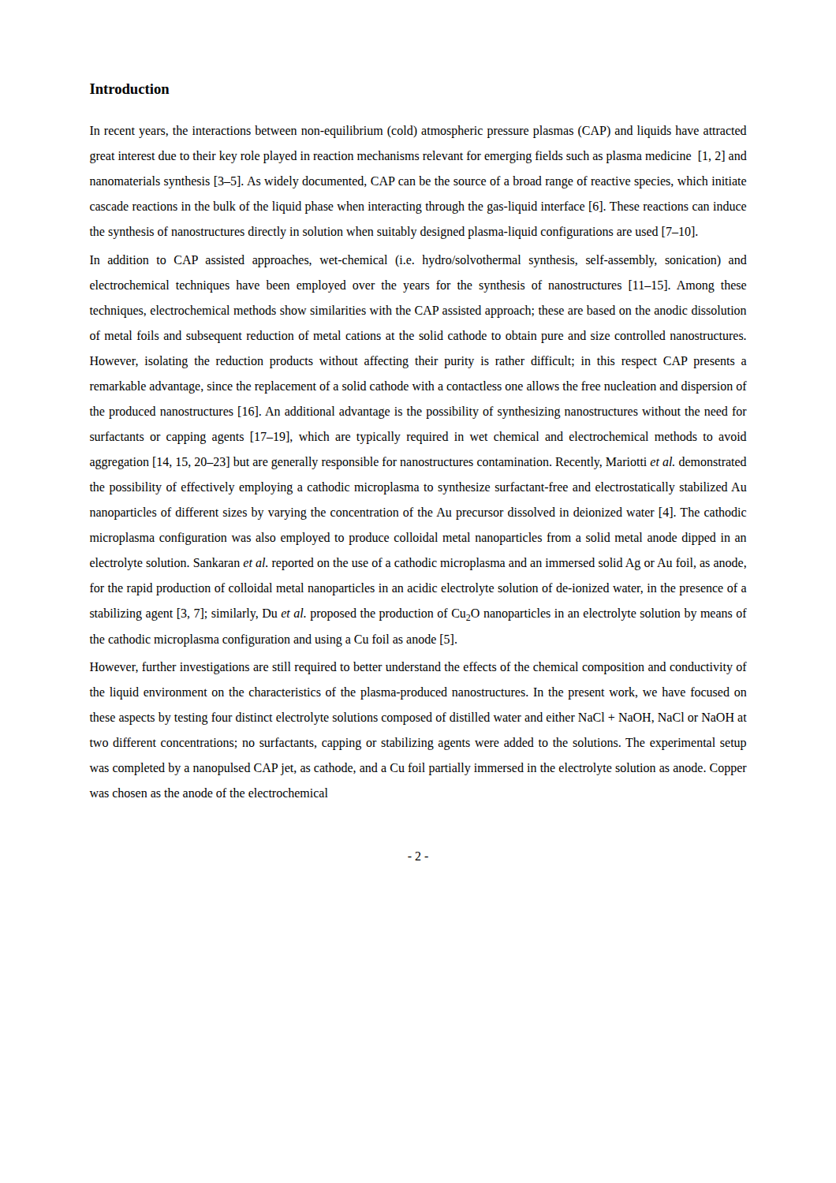Introduction
In recent years, the interactions between non-equilibrium (cold) atmospheric pressure plasmas (CAP) and liquids have attracted great interest due to their key role played in reaction mechanisms relevant for emerging fields such as plasma medicine [1, 2] and nanomaterials synthesis [3–5]. As widely documented, CAP can be the source of a broad range of reactive species, which initiate cascade reactions in the bulk of the liquid phase when interacting through the gas-liquid interface [6]. These reactions can induce the synthesis of nanostructures directly in solution when suitably designed plasma-liquid configurations are used [7–10].
In addition to CAP assisted approaches, wet-chemical (i.e. hydro/solvothermal synthesis, self-assembly, sonication) and electrochemical techniques have been employed over the years for the synthesis of nanostructures [11–15]. Among these techniques, electrochemical methods show similarities with the CAP assisted approach; these are based on the anodic dissolution of metal foils and subsequent reduction of metal cations at the solid cathode to obtain pure and size controlled nanostructures. However, isolating the reduction products without affecting their purity is rather difficult; in this respect CAP presents a remarkable advantage, since the replacement of a solid cathode with a contactless one allows the free nucleation and dispersion of the produced nanostructures [16]. An additional advantage is the possibility of synthesizing nanostructures without the need for surfactants or capping agents [17–19], which are typically required in wet chemical and electrochemical methods to avoid aggregation [14, 15, 20–23] but are generally responsible for nanostructures contamination. Recently, Mariotti et al. demonstrated the possibility of effectively employing a cathodic microplasma to synthesize surfactant-free and electrostatically stabilized Au nanoparticles of different sizes by varying the concentration of the Au precursor dissolved in deionized water [4]. The cathodic microplasma configuration was also employed to produce colloidal metal nanoparticles from a solid metal anode dipped in an electrolyte solution. Sankaran et al. reported on the use of a cathodic microplasma and an immersed solid Ag or Au foil, as anode, for the rapid production of colloidal metal nanoparticles in an acidic electrolyte solution of de-ionized water, in the presence of a stabilizing agent [3, 7]; similarly, Du et al. proposed the production of Cu2O nanoparticles in an electrolyte solution by means of the cathodic microplasma configuration and using a Cu foil as anode [5].
However, further investigations are still required to better understand the effects of the chemical composition and conductivity of the liquid environment on the characteristics of the plasma-produced nanostructures. In the present work, we have focused on these aspects by testing four distinct electrolyte solutions composed of distilled water and either NaCl + NaOH, NaCl or NaOH at two different concentrations; no surfactants, capping or stabilizing agents were added to the solutions. The experimental setup was completed by a nanopulsed CAP jet, as cathode, and a Cu foil partially immersed in the electrolyte solution as anode. Copper was chosen as the anode of the electrochemical
- 2 -